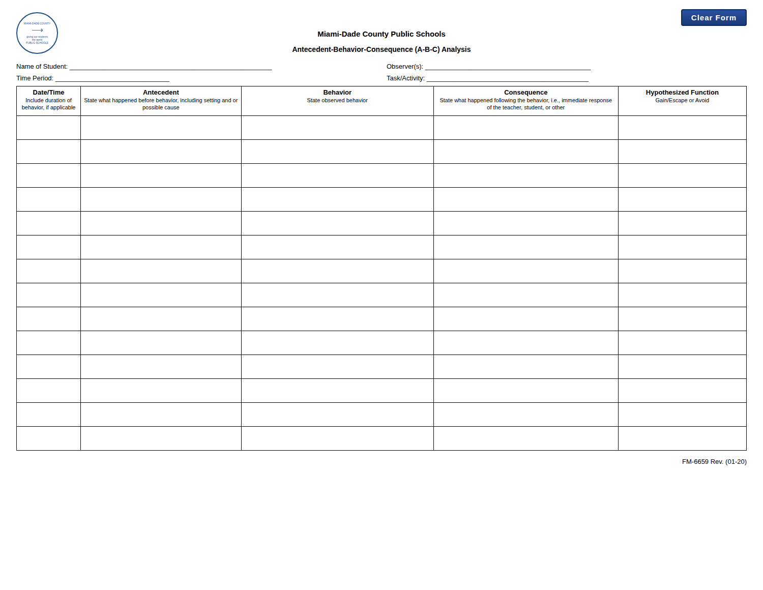Clear Form
MIAMI-DADE COUNTY
⟶
giving our students
the world
PUBLIC SCHOOLS
Miami-Dade County Public Schools
Antecedent-Behavior-Consequence (A-B-C) Analysis
Name of Student: _______________________________________________________
Observer(s): _____________________________________________
Time Period: _______________________________
Task/Activity: ____________________________________________
| Date/Time Include duration of behavior, if applicable | Antecedent State what happened before behavior, including setting and or possible cause | Behavior State observed behavior | Consequence State what happened following the behavior, i.e., immediate response of the teacher, student, or other | Hypothesized Function Gain/Escape or Avoid |
| --- | --- | --- | --- | --- |
FM-6659 Rev. (01-20)